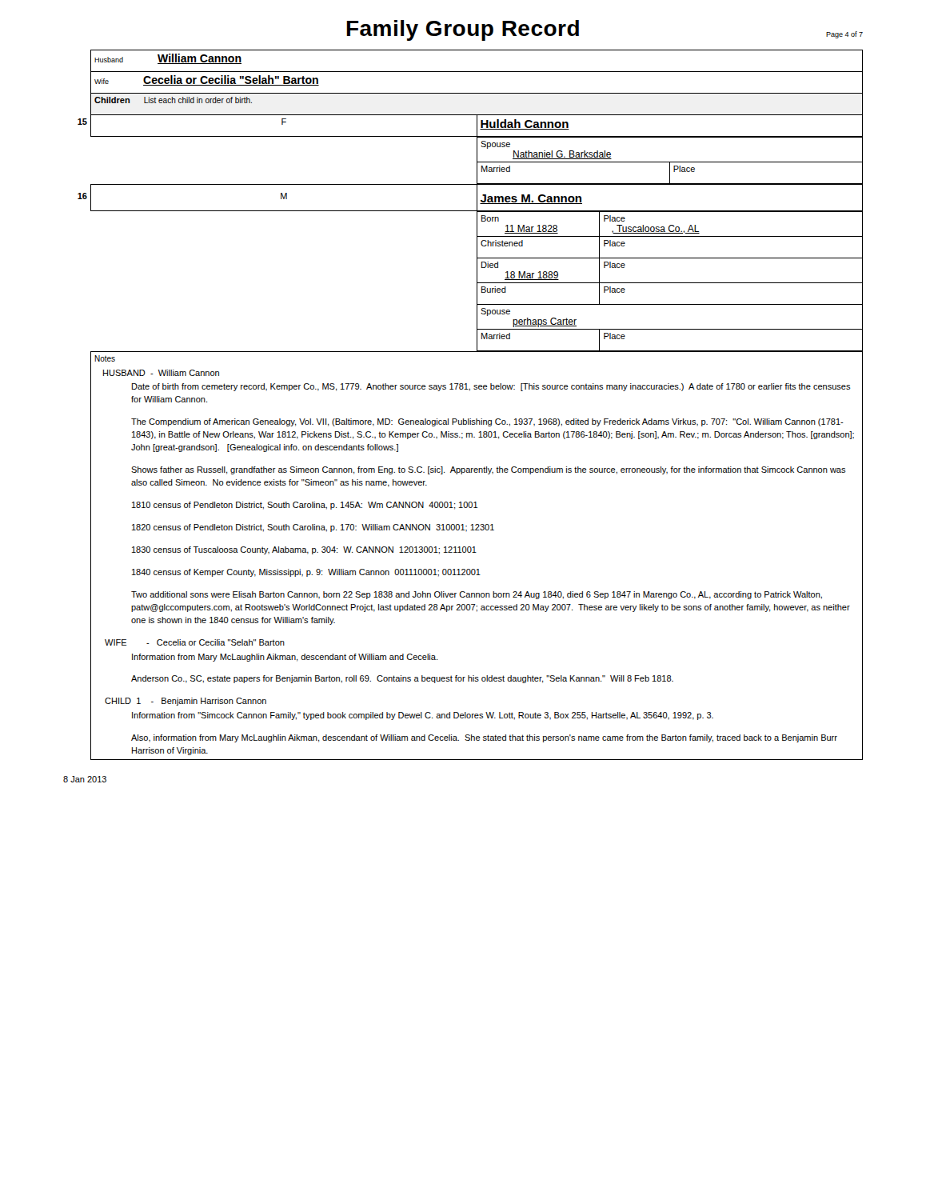Page 4 of 7
Family Group Record
| | Husband William Cannon |
| | Wife Cecelia or Cecilia "Selah" Barton |
| | Children List each child in order of birth. |
| 15 | F | Huldah Cannon |
| | | / Spouse Nathaniel G. Barksdale / / Married / Place / |
| 16 | M | James M. Cannon |
| | | / Born 11 Mar 1828 / Place , Tuscaloosa Co., AL / / Christened / Place / / Died 18 Mar 1889 / Place / / Buried / Place / / Spouse perhaps Carter / / Married / Place / |
| | Notes HUSBAND - William Cannon Date of birth from cemetery record, Kemper Co., MS, 1779. Another source says 1781, see below: [This source contains many inaccuracies.) A date of 1780 or earlier fits the censuses for William Cannon. The Compendium of American Genealogy, Vol. VII, (Baltimore, MD: Genealogical Publishing Co., 1937, 1968), edited by Frederick Adams Virkus, p. 707: "Col. William Cannon (1781-1843), in Battle of New Orleans, War 1812, Pickens Dist., S.C., to Kemper Co., Miss.; m. 1801, Cecelia Barton (1786-1840); Benj. [son], Am. Rev.; m. Dorcas Anderson; Thos. [grandson]; John [great-grandson]. [Genealogical info. on descendants follows.] Shows father as Russell, grandfather as Simeon Cannon, from Eng. to S.C. [sic]. Apparently, the Compendium is the source, erroneously, for the information that Simcock Cannon was also called Simeon. No evidence exists for "Simeon" as his name, however. 1810 census of Pendleton District, South Carolina, p. 145A: Wm CANNON 40001; 1001 1820 census of Pendleton District, South Carolina, p. 170: William CANNON 310001; 12301 1830 census of Tuscaloosa County, Alabama, p. 304: W. CANNON 12013001; 1211001 1840 census of Kemper County, Mississippi, p. 9: William Cannon 001110001; 00112001 Two additional sons were Elisah Barton Cannon, born 22 Sep 1838 and John Oliver Cannon born 24 Aug 1840, died 6 Sep 1847 in Marengo Co., AL, according to Patrick Walton, patw@glccomputers.com, at Rootsweb's WorldConnect Projct, last updated 28 Apr 2007; accessed 20 May 2007. These are very likely to be sons of another family, however, as neither one is shown in the 1840 census for William's family. WIFE - Cecelia or Cecilia "Selah" Barton Information from Mary McLaughlin Aikman, descendant of William and Cecelia. Anderson Co., SC, estate papers for Benjamin Barton, roll 69. Contains a bequest for his oldest daughter, "Sela Kannan." Will 8 Feb 1818. CHILD 1 - Benjamin Harrison Cannon Information from "Simcock Cannon Family," typed book compiled by Dewel C. and Delores W. Lott, Route 3, Box 255, Hartselle, AL 35640, 1992, p. 3. Also, information from Mary McLaughlin Aikman, descendant of William and Cecelia. She stated that this person's name came from the Barton family, traced back to a Benjamin Burr Harrison of Virginia. |
8 Jan 2013